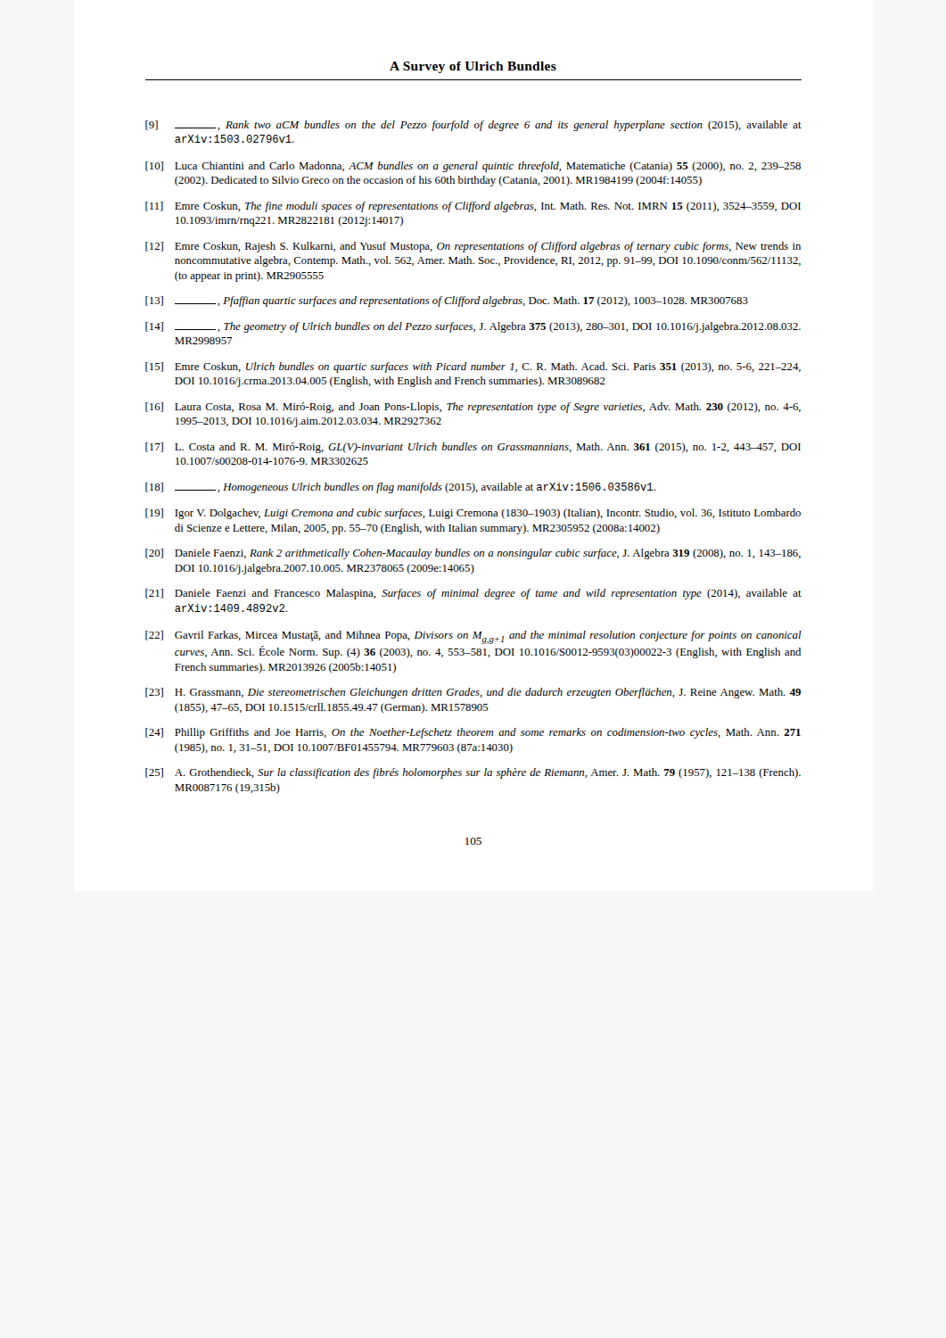A Survey of Ulrich Bundles
[9] , Rank two aCM bundles on the del Pezzo fourfold of degree 6 and its general hyperplane section (2015), available at arXiv:1503.02796v1.
[10] Luca Chiantini and Carlo Madonna, ACM bundles on a general quintic threefold, Matematiche (Catania) 55 (2000), no. 2, 239–258 (2002). Dedicated to Silvio Greco on the occasion of his 60th birthday (Catania, 2001). MR1984199 (2004f:14055)
[11] Emre Coskun, The fine moduli spaces of representations of Clifford algebras, Int. Math. Res. Not. IMRN 15 (2011), 3524–3559, DOI 10.1093/imrn/rnq221. MR2822181 (2012j:14017)
[12] Emre Coskun, Rajesh S. Kulkarni, and Yusuf Mustopa, On representations of Clifford algebras of ternary cubic forms, New trends in noncommutative algebra, Contemp. Math., vol. 562, Amer. Math. Soc., Providence, RI, 2012, pp. 91–99, DOI 10.1090/conm/562/11132, (to appear in print). MR2905555
[13] , Pfaffian quartic surfaces and representations of Clifford algebras, Doc. Math. 17 (2012), 1003–1028. MR3007683
[14] , The geometry of Ulrich bundles on del Pezzo surfaces, J. Algebra 375 (2013), 280–301, DOI 10.1016/j.jalgebra.2012.08.032. MR2998957
[15] Emre Coskun, Ulrich bundles on quartic surfaces with Picard number 1, C. R. Math. Acad. Sci. Paris 351 (2013), no. 5-6, 221–224, DOI 10.1016/j.crma.2013.04.005 (English, with English and French summaries). MR3089682
[16] Laura Costa, Rosa M. Miró-Roig, and Joan Pons-Llopis, The representation type of Segre varieties, Adv. Math. 230 (2012), no. 4-6, 1995–2013, DOI 10.1016/j.aim.2012.03.034. MR2927362
[17] L. Costa and R. M. Miró-Roig, GL(V)-invariant Ulrich bundles on Grassmannians, Math. Ann. 361 (2015), no. 1-2, 443–457, DOI 10.1007/s00208-014-1076-9. MR3302625
[18] , Homogeneous Ulrich bundles on flag manifolds (2015), available at arXiv:1506.03586v1.
[19] Igor V. Dolgachev, Luigi Cremona and cubic surfaces, Luigi Cremona (1830–1903) (Italian), Incontr. Studio, vol. 36, Istituto Lombardo di Scienze e Lettere, Milan, 2005, pp. 55–70 (English, with Italian summary). MR2305952 (2008a:14002)
[20] Daniele Faenzi, Rank 2 arithmetically Cohen-Macaulay bundles on a nonsingular cubic surface, J. Algebra 319 (2008), no. 1, 143–186, DOI 10.1016/j.jalgebra.2007.10.005. MR2378065 (2009e:14065)
[21] Daniele Faenzi and Francesco Malaspina, Surfaces of minimal degree of tame and wild representation type (2014), available at arXiv:1409.4892v2.
[22] Gavril Farkas, Mircea Mustaţă, and Mihnea Popa, Divisors on Mg,g+1 and the minimal resolution conjecture for points on canonical curves, Ann. Sci. École Norm. Sup. (4) 36 (2003), no. 4, 553–581, DOI 10.1016/S0012-9593(03)00022-3 (English, with English and French summaries). MR2013926 (2005b:14051)
[23] H. Grassmann, Die stereometrischen Gleichungen dritten Grades, und die dadurch erzeugten Oberflächen, J. Reine Angew. Math. 49 (1855), 47–65, DOI 10.1515/crll.1855.49.47 (German). MR1578905
[24] Phillip Griffiths and Joe Harris, On the Noether-Lefschetz theorem and some remarks on codimension-two cycles, Math. Ann. 271 (1985), no. 1, 31–51, DOI 10.1007/BF01455794. MR779603 (87a:14030)
[25] A. Grothendieck, Sur la classification des fibrés holomorphes sur la sphère de Riemann, Amer. J. Math. 79 (1957), 121–138 (French). MR0087176 (19,315b)
105